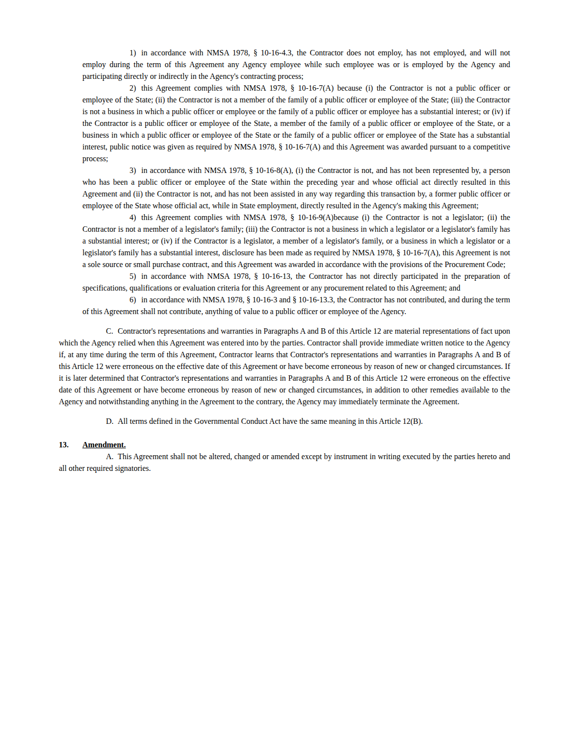1) in accordance with NMSA 1978, § 10-16-4.3, the Contractor does not employ, has not employed, and will not employ during the term of this Agreement any Agency employee while such employee was or is employed by the Agency and participating directly or indirectly in the Agency's contracting process;
2) this Agreement complies with NMSA 1978, § 10-16-7(A) because (i) the Contractor is not a public officer or employee of the State; (ii) the Contractor is not a member of the family of a public officer or employee of the State; (iii) the Contractor is not a business in which a public officer or employee or the family of a public officer or employee has a substantial interest; or (iv) if the Contractor is a public officer or employee of the State, a member of the family of a public officer or employee of the State, or a business in which a public officer or employee of the State or the family of a public officer or employee of the State has a substantial interest, public notice was given as required by NMSA 1978, § 10-16-7(A) and this Agreement was awarded pursuant to a competitive process;
3) in accordance with NMSA 1978, § 10-16-8(A), (i) the Contractor is not, and has not been represented by, a person who has been a public officer or employee of the State within the preceding year and whose official act directly resulted in this Agreement and (ii) the Contractor is not, and has not been assisted in any way regarding this transaction by, a former public officer or employee of the State whose official act, while in State employment, directly resulted in the Agency's making this Agreement;
4) this Agreement complies with NMSA 1978, § 10-16-9(A)because (i) the Contractor is not a legislator; (ii) the Contractor is not a member of a legislator's family; (iii) the Contractor is not a business in which a legislator or a legislator's family has a substantial interest; or (iv) if the Contractor is a legislator, a member of a legislator's family, or a business in which a legislator or a legislator's family has a substantial interest, disclosure has been made as required by NMSA 1978, § 10-16-7(A), this Agreement is not a sole source or small purchase contract, and this Agreement was awarded in accordance with the provisions of the Procurement Code;
5) in accordance with NMSA 1978, § 10-16-13, the Contractor has not directly participated in the preparation of specifications, qualifications or evaluation criteria for this Agreement or any procurement related to this Agreement; and
6) in accordance with NMSA 1978, § 10-16-3 and § 10-16-13.3, the Contractor has not contributed, and during the term of this Agreement shall not contribute, anything of value to a public officer or employee of the Agency.
C. Contractor's representations and warranties in Paragraphs A and B of this Article 12 are material representations of fact upon which the Agency relied when this Agreement was entered into by the parties. Contractor shall provide immediate written notice to the Agency if, at any time during the term of this Agreement, Contractor learns that Contractor's representations and warranties in Paragraphs A and B of this Article 12 were erroneous on the effective date of this Agreement or have become erroneous by reason of new or changed circumstances. If it is later determined that Contractor's representations and warranties in Paragraphs A and B of this Article 12 were erroneous on the effective date of this Agreement or have become erroneous by reason of new or changed circumstances, in addition to other remedies available to the Agency and notwithstanding anything in the Agreement to the contrary, the Agency may immediately terminate the Agreement.
D. All terms defined in the Governmental Conduct Act have the same meaning in this Article 12(B).
13. Amendment.
A. This Agreement shall not be altered, changed or amended except by instrument in writing executed by the parties hereto and all other required signatories.